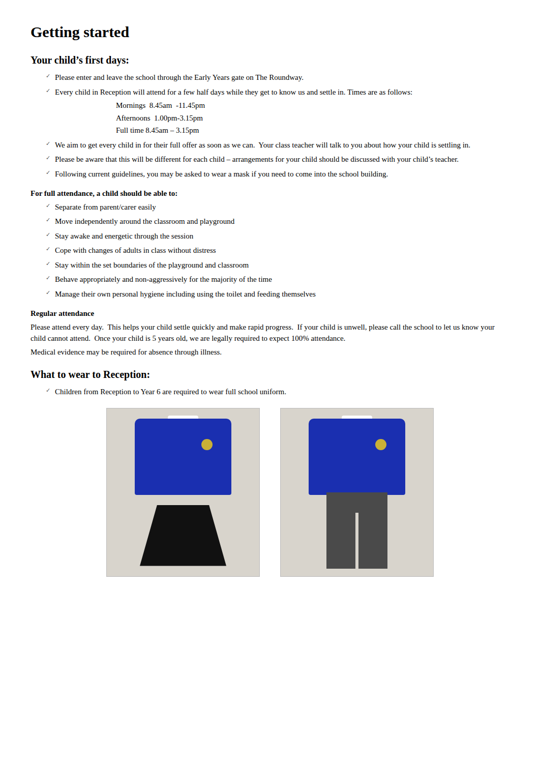Getting started
Your child’s first days:
Please enter and leave the school through the Early Years gate on The Roundway.
Every child in Reception will attend for a few half days while they get to know us and settle in. Times are as follows:
Mornings 8.45am -11.45pm
Afternoons 1.00pm-3.15pm
Full time 8.45am – 3.15pm
We aim to get every child in for their full offer as soon as we can. Your class teacher will talk to you about how your child is settling in.
Please be aware that this will be different for each child – arrangements for your child should be discussed with your child’s teacher.
Following current guidelines, you may be asked to wear a mask if you need to come into the school building.
For full attendance, a child should be able to:
Separate from parent/carer easily
Move independently around the classroom and playground
Stay awake and energetic through the session
Cope with changes of adults in class without distress
Stay within the set boundaries of the playground and classroom
Behave appropriately and non-aggressively for the majority of the time
Manage their own personal hygiene including using the toilet and feeding themselves
Regular attendance
Please attend every day. This helps your child settle quickly and make rapid progress. If your child is unwell, please call the school to let us know your child cannot attend. Once your child is 5 years old, we are legally required to expect 100% attendance.
Medical evidence may be required for absence through illness.
What to wear to Reception:
Children from Reception to Year 6 are required to wear full school uniform.